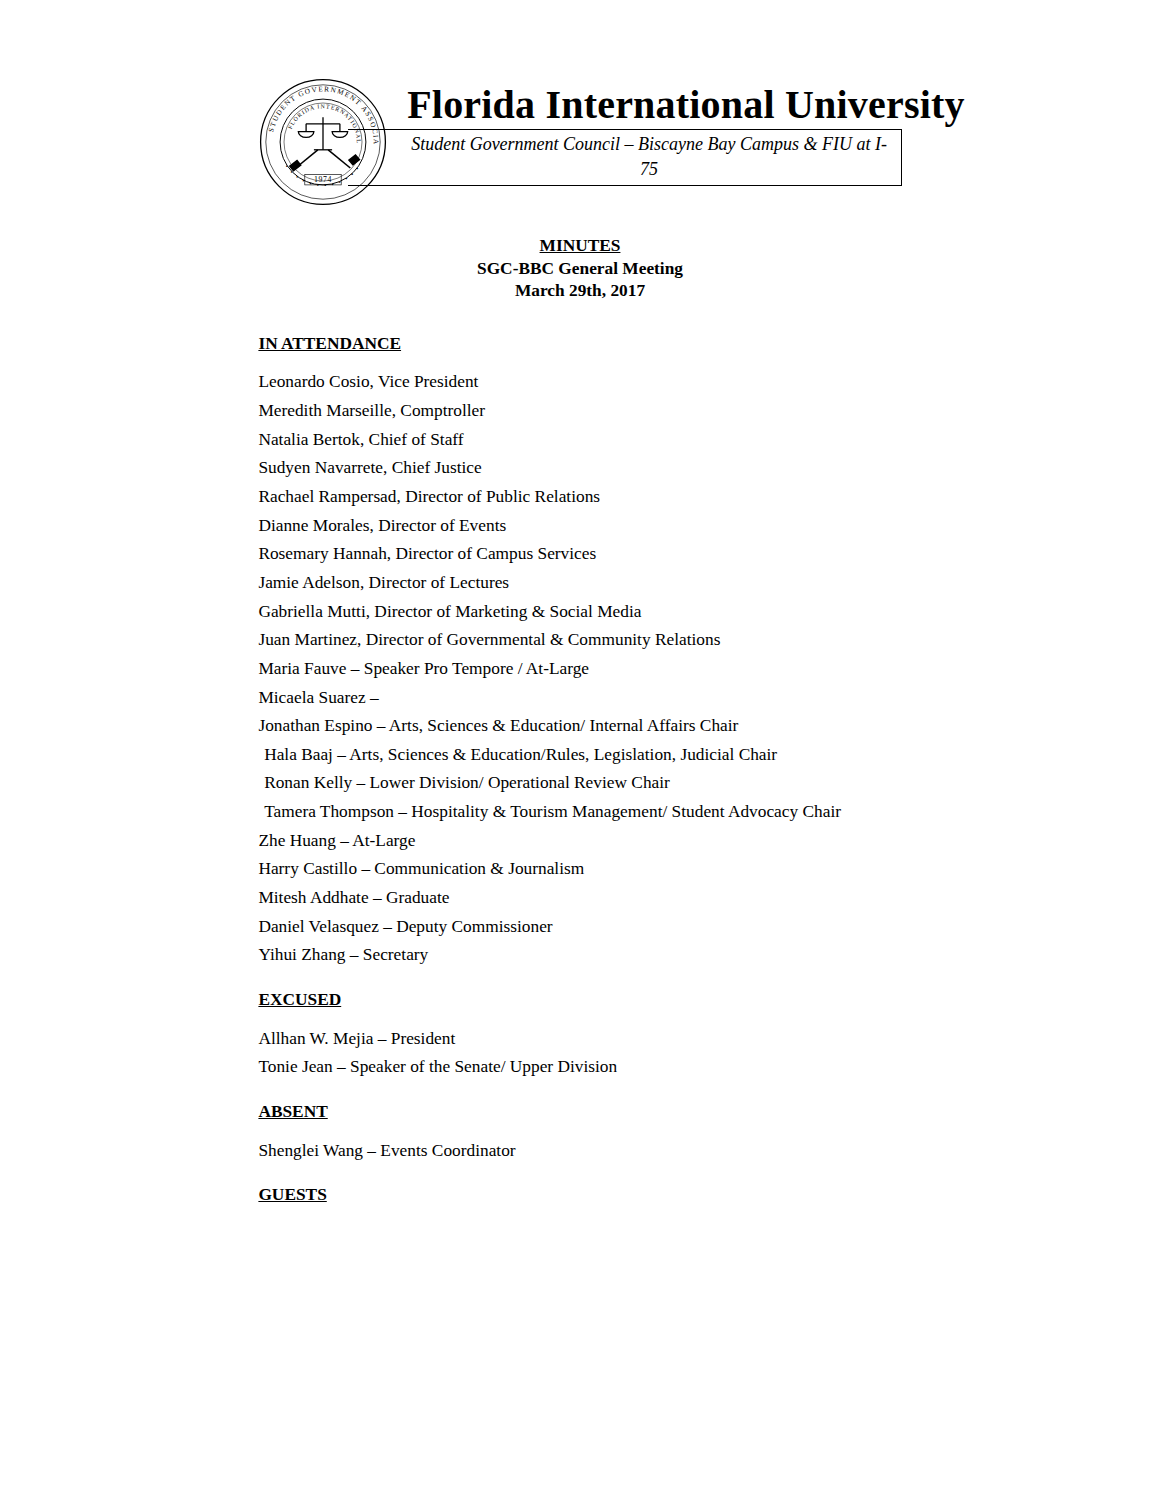STUDENT GOVERNMENT ASSOCIATION FLORIDA INTERNATIONAL UNIVERSITY 1974 • • • • • • • • • • • •
Florida International University
Student Government Council – Biscayne Bay Campus & FIU at I-75
MINUTES
SGC-BBC General Meeting
March 29th, 2017
IN ATTENDANCE
Leonardo Cosio, Vice President
Meredith Marseille, Comptroller
Natalia Bertok, Chief of Staff
Sudyen Navarrete, Chief Justice
Rachael Rampersad, Director of Public Relations
Dianne Morales, Director of Events
Rosemary Hannah, Director of Campus Services
Jamie Adelson, Director of Lectures
Gabriella Mutti, Director of Marketing & Social Media
Juan Martinez, Director of Governmental & Community Relations
Maria Fauve – Speaker Pro Tempore / At-Large
Micaela Suarez –
Jonathan Espino – Arts, Sciences & Education/ Internal Affairs Chair
Hala Baaj – Arts, Sciences & Education/Rules, Legislation, Judicial Chair
Ronan Kelly – Lower Division/ Operational Review Chair
Tamera Thompson – Hospitality & Tourism Management/ Student Advocacy Chair
Zhe Huang – At-Large
Harry Castillo – Communication & Journalism
Mitesh Addhate – Graduate
Daniel Velasquez – Deputy Commissioner
Yihui Zhang – Secretary
EXCUSED
Allhan W. Mejia – President
Tonie Jean – Speaker of the Senate/ Upper Division
ABSENT
Shenglei Wang – Events Coordinator
GUESTS